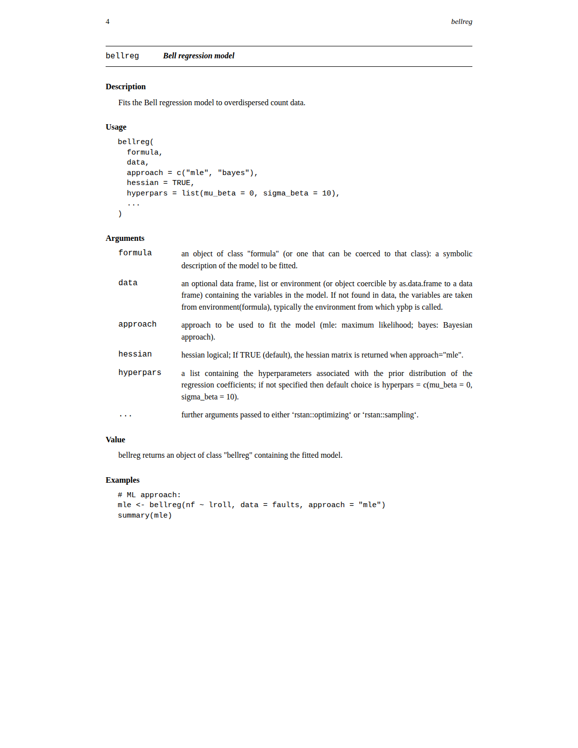4 bellreg
bellreg Bell regression model
Description
Fits the Bell regression model to overdispersed count data.
Usage
bellreg(
  formula,
  data,
  approach = c("mle", "bayes"),
  hessian = TRUE,
  hyperpars = list(mu_beta = 0, sigma_beta = 10),
  ...
)
Arguments
formula
an object of class "formula" (or one that can be coerced to that class): a symbolic description of the model to be fitted.
data
an optional data frame, list or environment (or object coercible by as.data.frame to a data frame) containing the variables in the model. If not found in data, the variables are taken from environment(formula), typically the environment from which ypbp is called.
approach
approach to be used to fit the model (mle: maximum likelihood; bayes: Bayesian approach).
hessian
hessian logical; If TRUE (default), the hessian matrix is returned when approach="mle".
hyperpars
a list containing the hyperparameters associated with the prior distribution of the regression coefficients; if not specified then default choice is hyperpars = c(mu_beta = 0, sigma_beta = 10).
...
further arguments passed to either ‘rstan::optimizing‘ or ‘rstan::sampling‘.
Value
bellreg returns an object of class "bellreg" containing the fitted model.
Examples
# ML approach:
mle <- bellreg(nf ~ lroll, data = faults, approach = "mle")
summary(mle)